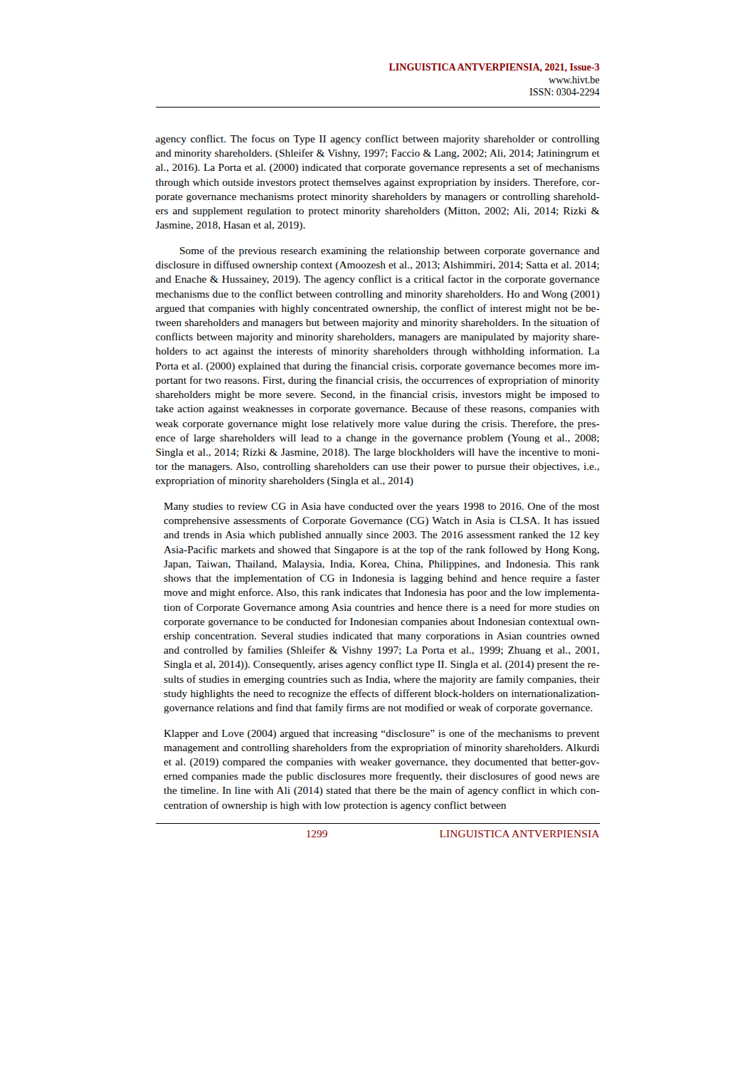LINGUISTICA ANTVERPIENSIA, 2021, Issue-3
www.hivt.be
ISSN: 0304-2294
agency conflict. The focus on Type II agency conflict between majority shareholder or controlling and minority shareholders. (Shleifer & Vishny, 1997; Faccio & Lang, 2002; Ali, 2014; Jatiningrum et al., 2016). La Porta et al. (2000) indicated that corporate governance represents a set of mechanisms through which outside investors protect themselves against expropriation by insiders. Therefore, corporate governance mechanisms protect minority shareholders by managers or controlling shareholders and supplement regulation to protect minority shareholders (Mitton, 2002; Ali, 2014; Rizki & Jasmine, 2018, Hasan et al, 2019).
Some of the previous research examining the relationship between corporate governance and disclosure in diffused ownership context (Amoozesh et al., 2013; Alshimmiri, 2014; Satta et al. 2014; and Enache & Hussainey, 2019). The agency conflict is a critical factor in the corporate governance mechanisms due to the conflict between controlling and minority shareholders. Ho and Wong (2001) argued that companies with highly concentrated ownership, the conflict of interest might not be between shareholders and managers but between majority and minority shareholders. In the situation of conflicts between majority and minority shareholders, managers are manipulated by majority shareholders to act against the interests of minority shareholders through withholding information. La Porta et al. (2000) explained that during the financial crisis, corporate governance becomes more important for two reasons. First, during the financial crisis, the occurrences of expropriation of minority shareholders might be more severe. Second, in the financial crisis, investors might be imposed to take action against weaknesses in corporate governance. Because of these reasons, companies with weak corporate governance might lose relatively more value during the crisis. Therefore, the presence of large shareholders will lead to a change in the governance problem (Young et al., 2008; Singla et al., 2014; Rizki & Jasmine, 2018). The large blockholders will have the incentive to monitor the managers. Also, controlling shareholders can use their power to pursue their objectives, i.e., expropriation of minority shareholders (Singla et al., 2014)
Many studies to review CG in Asia have conducted over the years 1998 to 2016. One of the most comprehensive assessments of Corporate Governance (CG) Watch in Asia is CLSA. It has issued and trends in Asia which published annually since 2003. The 2016 assessment ranked the 12 key Asia-Pacific markets and showed that Singapore is at the top of the rank followed by Hong Kong, Japan, Taiwan, Thailand, Malaysia, India, Korea, China, Philippines, and Indonesia. This rank shows that the implementation of CG in Indonesia is lagging behind and hence require a faster move and might enforce. Also, this rank indicates that Indonesia has poor and the low implementation of Corporate Governance among Asia countries and hence there is a need for more studies on corporate governance to be conducted for Indonesian companies about Indonesian contextual ownership concentration. Several studies indicated that many corporations in Asian countries owned and controlled by families (Shleifer & Vishny 1997; La Porta et al., 1999; Zhuang et al., 2001, Singla et al, 2014)). Consequently, arises agency conflict type II. Singla et al. (2014) present the results of studies in emerging countries such as India, where the majority are family companies, their study highlights the need to recognize the effects of different block-holders on internationalization-governance relations and find that family firms are not modified or weak of corporate governance.
Klapper and Love (2004) argued that increasing “disclosure” is one of the mechanisms to prevent management and controlling shareholders from the expropriation of minority shareholders. Alkurdi et al. (2019) compared the companies with weaker governance, they documented that better-governed companies made the public disclosures more frequently, their disclosures of good news are the timeline. In line with Ali (2014) stated that there be the main of agency conflict in which concentration of ownership is high with low protection is agency conflict between
1299
LINGUISTICA ANTVERPIENSIA